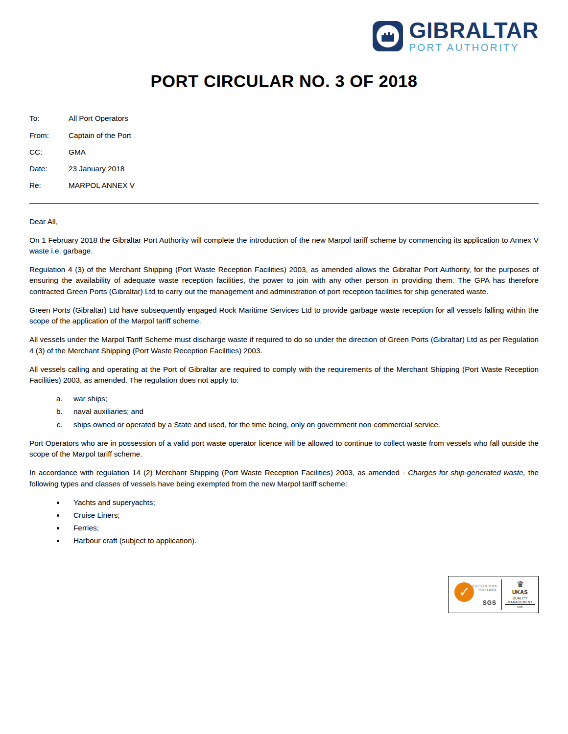GIBRALTAR
PORT AUTHORITY
PORT CIRCULAR NO. 3 OF 2018
| To: | All Port Operators |
| From: | Captain of the Port |
| CC: | GMA |
| Date: | 23 January 2018 |
| Re: | MARPOL ANNEX V |
Dear All,
On 1 February 2018 the Gibraltar Port Authority will complete the introduction of the new Marpol tariff scheme by commencing its application to Annex V waste i.e. garbage.
Regulation 4 (3) of the Merchant Shipping (Port Waste Reception Facilities) 2003, as amended allows the Gibraltar Port Authority, for the purposes of ensuring the availability of adequate waste reception facilities, the power to join with any other person in providing them. The GPA has therefore contracted Green Ports (Gibraltar) Ltd to carry out the management and administration of port reception facilities for ship generated waste.
Green Ports (Gibraltar) Ltd have subsequently engaged Rock Maritime Services Ltd to provide garbage waste reception for all vessels falling within the scope of the application of the Marpol tariff scheme.
All vessels under the Marpol Tariff Scheme must discharge waste if required to do so under the direction of Green Ports (Gibraltar) Ltd as per Regulation 4 (3) of the Merchant Shipping (Port Waste Reception Facilities) 2003.
All vessels calling and operating at the Port of Gibraltar are required to comply with the requirements of the Merchant Shipping (Port Waste Reception Facilities) 2003, as amended. The regulation does not apply to:
war ships;
naval auxiliaries; and
ships owned or operated by a State and used, for the time being, only on government non-commercial service.
Port Operators who are in possession of a valid port waste operator licence will be allowed to continue to collect waste from vessels who fall outside the scope of the Marpol tariff scheme.
In accordance with regulation 14 (2) Merchant Shipping (Port Waste Reception Facilities) 2003, as amended - Charges for ship-generated waste, the following types and classes of vessels have being exempted from the new Marpol tariff scheme:
Yachts and superyachts;
Cruise Liners;
Ferries;
Harbour craft (subject to application).
ISO 9001:2015
ISO 14001
SGS
♛
UKAS
QUALITY
MANAGEMENT
005